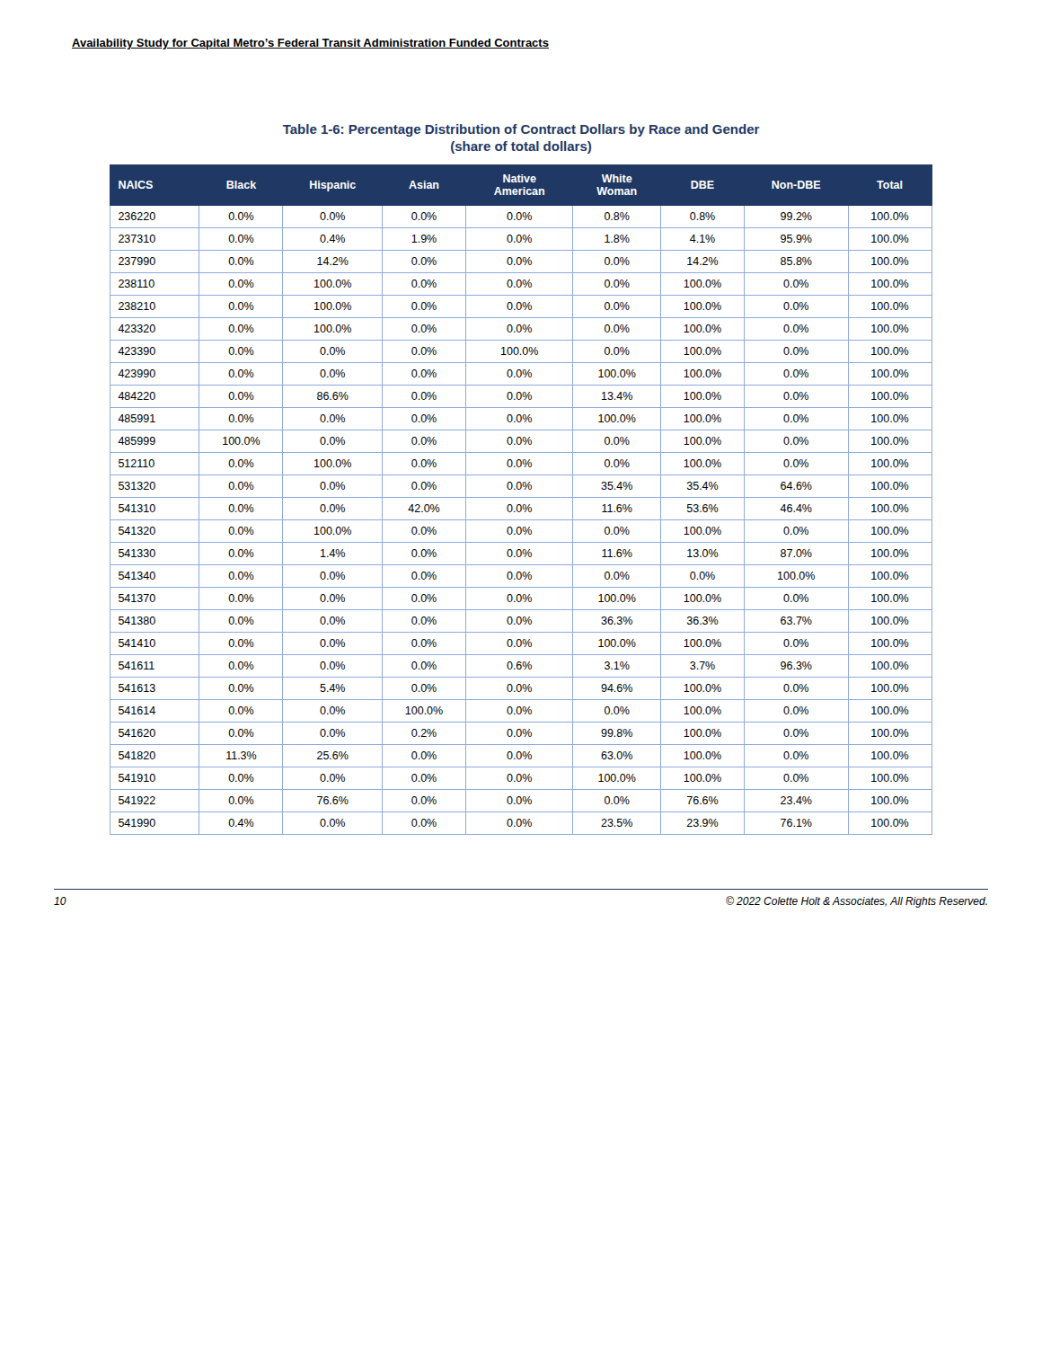Availability Study for Capital Metro’s Federal Transit Administration Funded Contracts
Table 1-6: Percentage Distribution of Contract Dollars by Race and Gender
(share of total dollars)
| NAICS | Black | Hispanic | Asian | Native American | White Woman | DBE | Non-DBE | Total |
| --- | --- | --- | --- | --- | --- | --- | --- | --- |
| 236220 | 0.0% | 0.0% | 0.0% | 0.0% | 0.8% | 0.8% | 99.2% | 100.0% |
| 237310 | 0.0% | 0.4% | 1.9% | 0.0% | 1.8% | 4.1% | 95.9% | 100.0% |
| 237990 | 0.0% | 14.2% | 0.0% | 0.0% | 0.0% | 14.2% | 85.8% | 100.0% |
| 238110 | 0.0% | 100.0% | 0.0% | 0.0% | 0.0% | 100.0% | 0.0% | 100.0% |
| 238210 | 0.0% | 100.0% | 0.0% | 0.0% | 0.0% | 100.0% | 0.0% | 100.0% |
| 423320 | 0.0% | 100.0% | 0.0% | 0.0% | 0.0% | 100.0% | 0.0% | 100.0% |
| 423390 | 0.0% | 0.0% | 0.0% | 100.0% | 0.0% | 100.0% | 0.0% | 100.0% |
| 423990 | 0.0% | 0.0% | 0.0% | 0.0% | 100.0% | 100.0% | 0.0% | 100.0% |
| 484220 | 0.0% | 86.6% | 0.0% | 0.0% | 13.4% | 100.0% | 0.0% | 100.0% |
| 485991 | 0.0% | 0.0% | 0.0% | 0.0% | 100.0% | 100.0% | 0.0% | 100.0% |
| 485999 | 100.0% | 0.0% | 0.0% | 0.0% | 0.0% | 100.0% | 0.0% | 100.0% |
| 512110 | 0.0% | 100.0% | 0.0% | 0.0% | 0.0% | 100.0% | 0.0% | 100.0% |
| 531320 | 0.0% | 0.0% | 0.0% | 0.0% | 35.4% | 35.4% | 64.6% | 100.0% |
| 541310 | 0.0% | 0.0% | 42.0% | 0.0% | 11.6% | 53.6% | 46.4% | 100.0% |
| 541320 | 0.0% | 100.0% | 0.0% | 0.0% | 0.0% | 100.0% | 0.0% | 100.0% |
| 541330 | 0.0% | 1.4% | 0.0% | 0.0% | 11.6% | 13.0% | 87.0% | 100.0% |
| 541340 | 0.0% | 0.0% | 0.0% | 0.0% | 0.0% | 0.0% | 100.0% | 100.0% |
| 541370 | 0.0% | 0.0% | 0.0% | 0.0% | 100.0% | 100.0% | 0.0% | 100.0% |
| 541380 | 0.0% | 0.0% | 0.0% | 0.0% | 36.3% | 36.3% | 63.7% | 100.0% |
| 541410 | 0.0% | 0.0% | 0.0% | 0.0% | 100.0% | 100.0% | 0.0% | 100.0% |
| 541611 | 0.0% | 0.0% | 0.0% | 0.6% | 3.1% | 3.7% | 96.3% | 100.0% |
| 541613 | 0.0% | 5.4% | 0.0% | 0.0% | 94.6% | 100.0% | 0.0% | 100.0% |
| 541614 | 0.0% | 0.0% | 100.0% | 0.0% | 0.0% | 100.0% | 0.0% | 100.0% |
| 541620 | 0.0% | 0.0% | 0.2% | 0.0% | 99.8% | 100.0% | 0.0% | 100.0% |
| 541820 | 11.3% | 25.6% | 0.0% | 0.0% | 63.0% | 100.0% | 0.0% | 100.0% |
| 541910 | 0.0% | 0.0% | 0.0% | 0.0% | 100.0% | 100.0% | 0.0% | 100.0% |
| 541922 | 0.0% | 76.6% | 0.0% | 0.0% | 0.0% | 76.6% | 23.4% | 100.0% |
| 541990 | 0.4% | 0.0% | 0.0% | 0.0% | 23.5% | 23.9% | 76.1% | 100.0% |
10 © 2022 Colette Holt & Associates, All Rights Reserved.